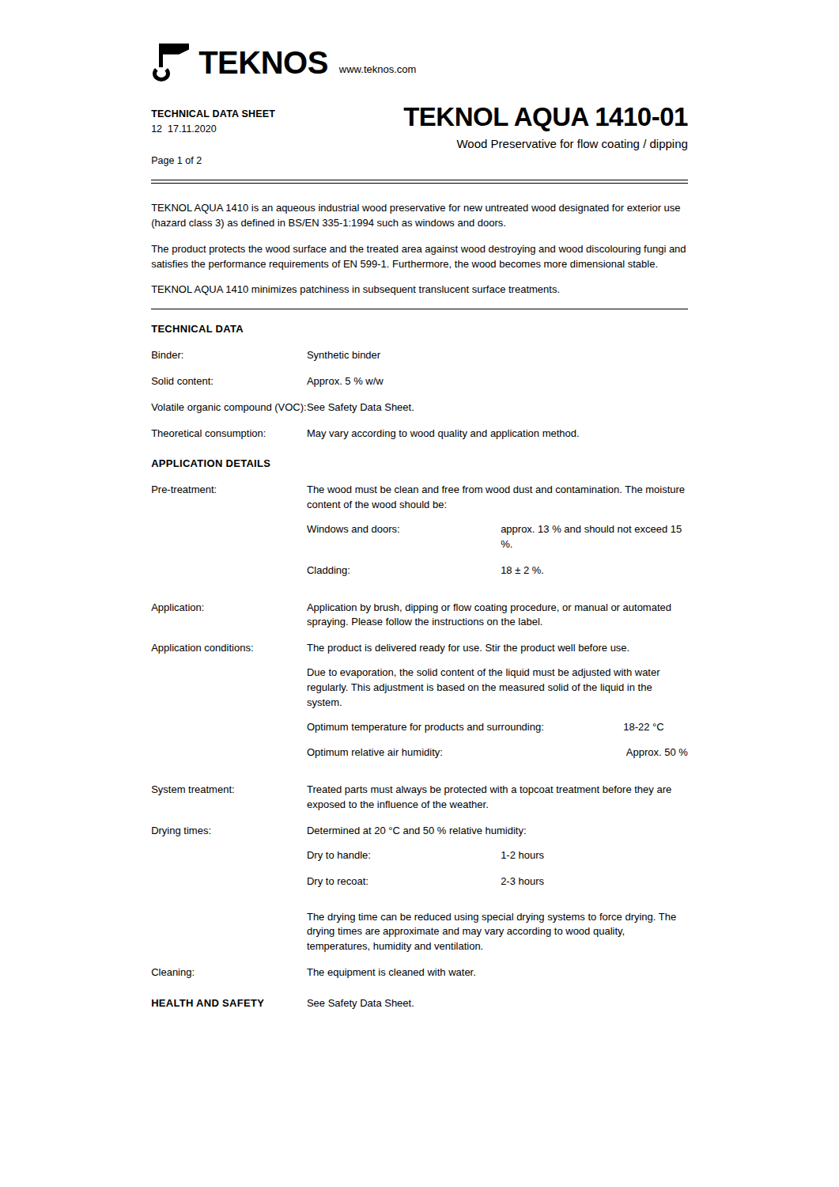TEKNOS
www.teknos.com
TECHNICAL DATA SHEET
12 17.11.2020
Page 1 of 2
TEKNOL AQUA 1410-01
Wood Preservative for flow coating / dipping
TEKNOL AQUA 1410 is an aqueous industrial wood preservative for new untreated wood designated for exterior use (hazard class 3) as defined in BS/EN 335-1:1994 such as windows and doors.
The product protects the wood surface and the treated area against wood destroying and wood discolouring fungi and satisfies the performance requirements of EN 599-1. Furthermore, the wood becomes more dimensional stable.
TEKNOL AQUA 1410 minimizes patchiness in subsequent translucent surface treatments.
| TECHNICAL DATA | |
| Binder: | Synthetic binder |
| Solid content: | Approx. 5 % w/w |
| Volatile organic compound (VOC): | See Safety Data Sheet. |
| Theoretical consumption: | May vary according to wood quality and application method. |
| APPLICATION DETAILS | |
| Pre-treatment: | The wood must be clean and free from wood dust and contamination. The moisture content of the wood should be: / Windows and doors: / approx. 13 % and should not exceed 15 %. / / Cladding: / 18 ± 2 %. / |
| Application: | Application by brush, dipping or flow coating procedure, or manual or automated spraying. Please follow the instructions on the label. |
| Application conditions: | The product is delivered ready for use. Stir the product well before use. Due to evaporation, the solid content of the liquid must be adjusted with water regularly. This adjustment is based on the measured solid of the liquid in the system. / Optimum temperature for products and surrounding: / 18-22 °C / / Optimum relative air humidity: / Approx. 50 % / |
| System treatment: | Treated parts must always be protected with a topcoat treatment before they are exposed to the influence of the weather. |
| Drying times: | Determined at 20 °C and 50 % relative humidity: / Dry to handle: / 1-2 hours / / Dry to recoat: / 2-3 hours / The drying time can be reduced using special drying systems to force drying. The drying times are approximate and may vary according to wood quality, temperatures, humidity and ventilation. |
| Cleaning: | The equipment is cleaned with water. |
| HEALTH AND SAFETY | See Safety Data Sheet. |